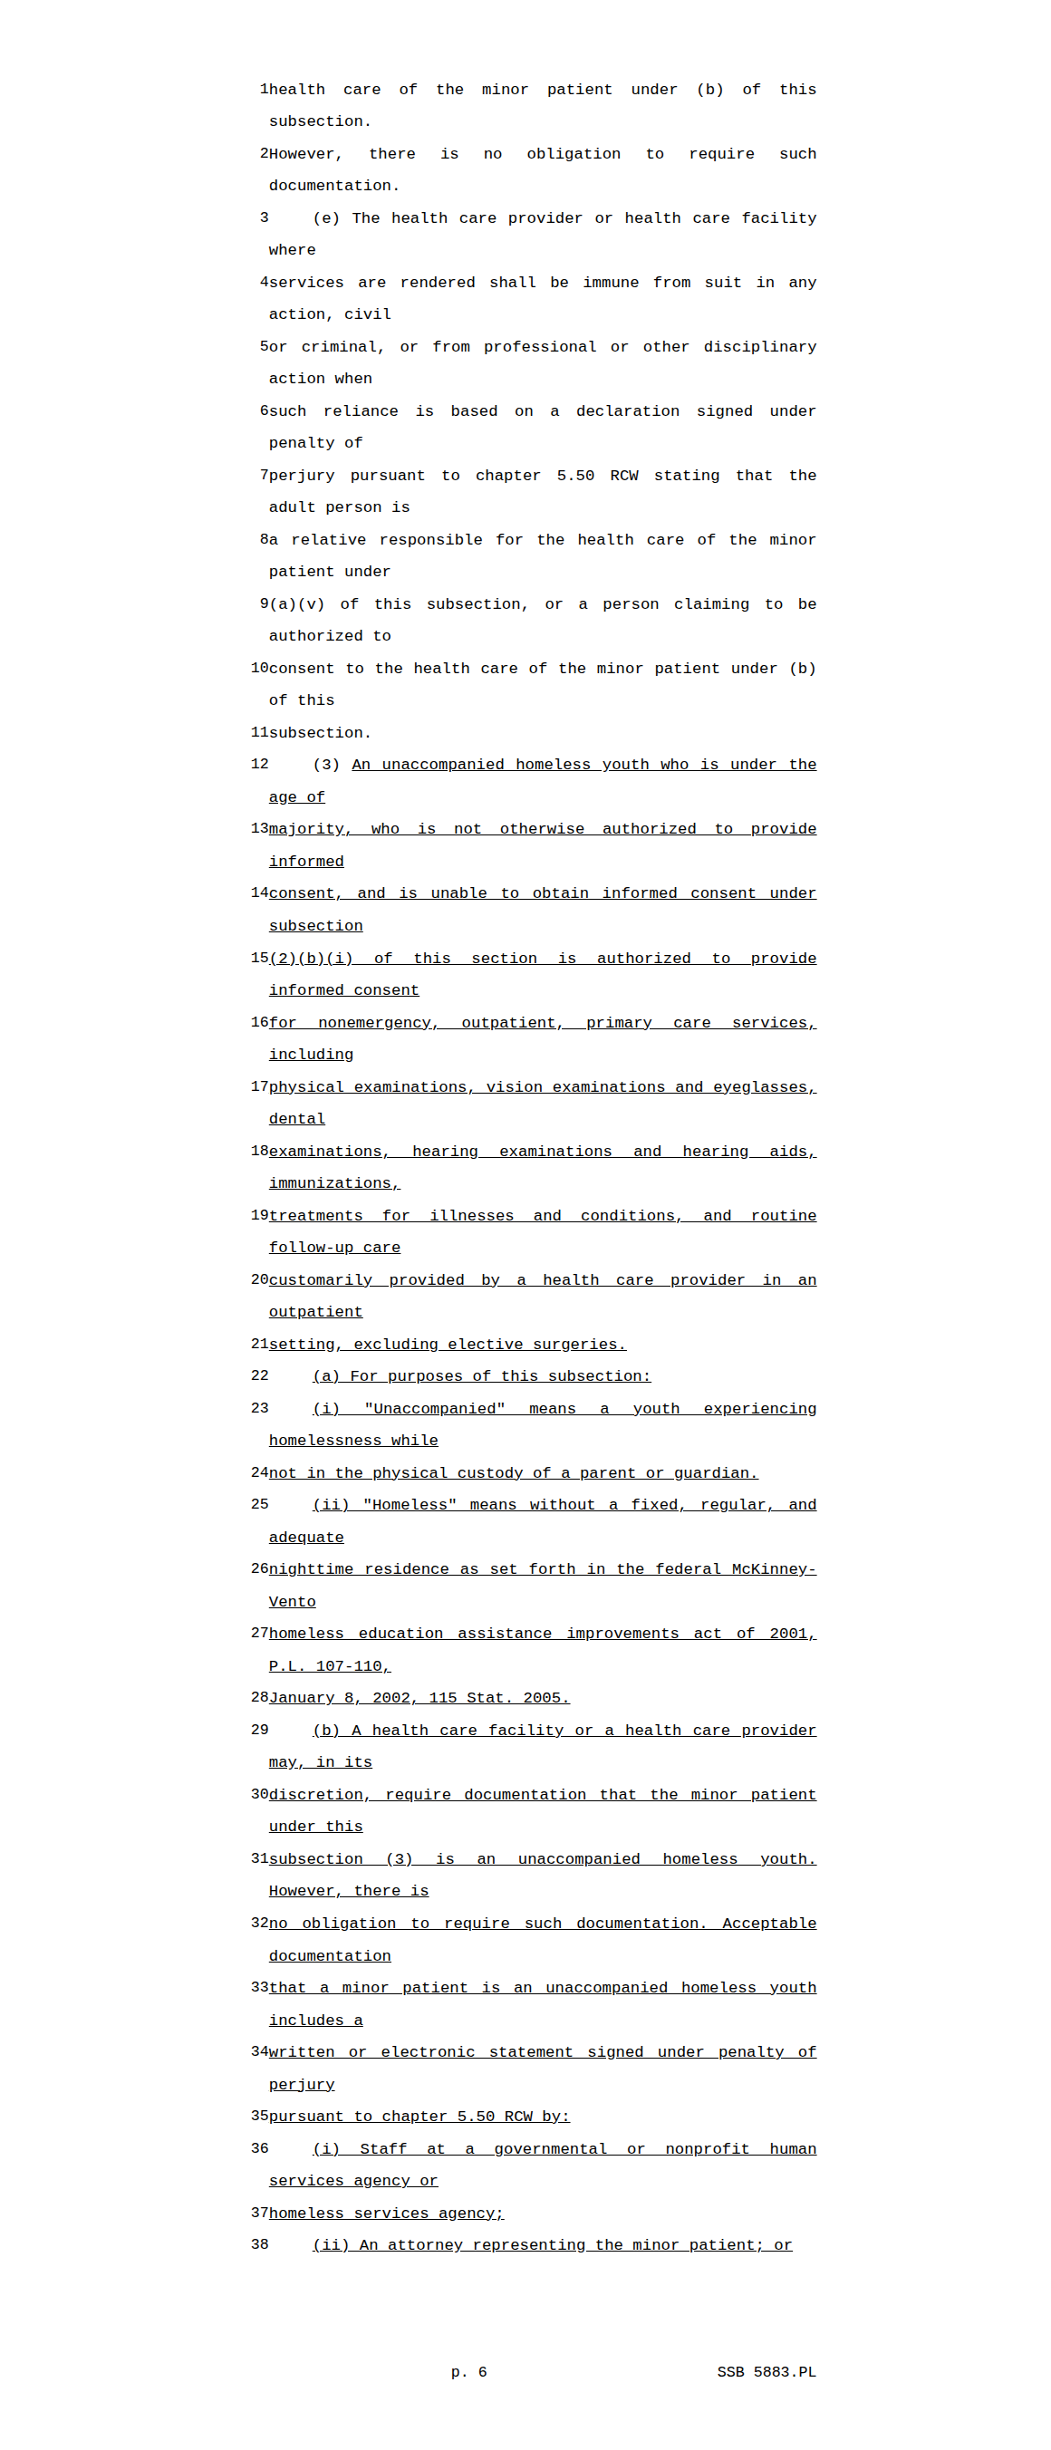| 1 | health care of the minor patient under (b) of this subsection. |
| 2 | However, there is no obligation to require such documentation. |
| 3 | (e) The health care provider or health care facility where |
| 4 | services are rendered shall be immune from suit in any action, civil |
| 5 | or criminal, or from professional or other disciplinary action when |
| 6 | such reliance is based on a declaration signed under penalty of |
| 7 | perjury pursuant to chapter 5.50 RCW stating that the adult person is |
| 8 | a relative responsible for the health care of the minor patient under |
| 9 | (a)(v) of this subsection, or a person claiming to be authorized to |
| 10 | consent to the health care of the minor patient under (b) of this |
| 11 | subsection. |
| 12 | (3) An unaccompanied homeless youth who is under the age of |
| 13 | majority, who is not otherwise authorized to provide informed |
| 14 | consent, and is unable to obtain informed consent under subsection |
| 15 | (2)(b)(i) of this section is authorized to provide informed consent |
| 16 | for nonemergency, outpatient, primary care services, including |
| 17 | physical examinations, vision examinations and eyeglasses, dental |
| 18 | examinations, hearing examinations and hearing aids, immunizations, |
| 19 | treatments for illnesses and conditions, and routine follow-up care |
| 20 | customarily provided by a health care provider in an outpatient |
| 21 | setting, excluding elective surgeries. |
| 22 | (a) For purposes of this subsection: |
| 23 | (i) "Unaccompanied" means a youth experiencing homelessness while |
| 24 | not in the physical custody of a parent or guardian. |
| 25 | (ii) "Homeless" means without a fixed, regular, and adequate |
| 26 | nighttime residence as set forth in the federal McKinney-Vento |
| 27 | homeless education assistance improvements act of 2001, P.L. 107-110, |
| 28 | January 8, 2002, 115 Stat. 2005. |
| 29 | (b) A health care facility or a health care provider may, in its |
| 30 | discretion, require documentation that the minor patient under this |
| 31 | subsection (3) is an unaccompanied homeless youth. However, there is |
| 32 | no obligation to require such documentation. Acceptable documentation |
| 33 | that a minor patient is an unaccompanied homeless youth includes a |
| 34 | written or electronic statement signed under penalty of perjury |
| 35 | pursuant to chapter 5.50 RCW by: |
| 36 | (i) Staff at a governmental or nonprofit human services agency or |
| 37 | homeless services agency; |
| 38 | (ii) An attorney representing the minor patient; or |
p. 6 SSB 5883.PL